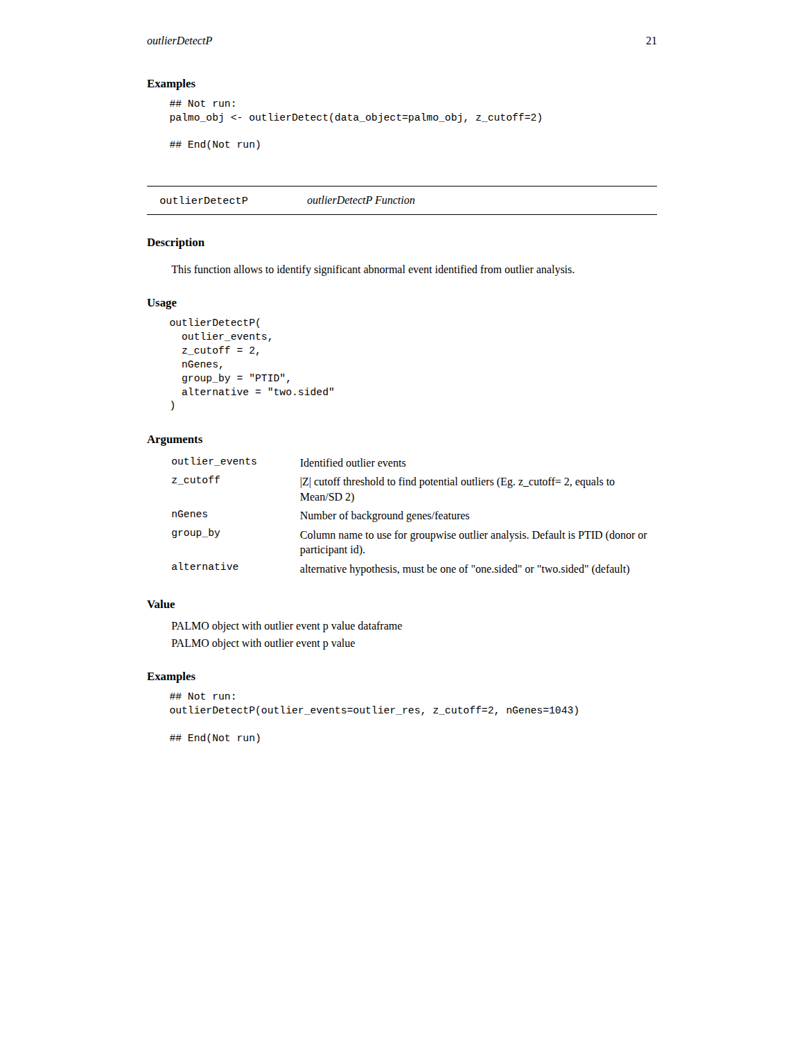outlierDetectP 21
Examples
## Not run:
palmo_obj <- outlierDetect(data_object=palmo_obj, z_cutoff=2)

## End(Not run)
outlierDetectP outlierDetectP Function
Description
This function allows to identify significant abnormal event identified from outlier analysis.
Usage
outlierDetectP(
  outlier_events,
  z_cutoff = 2,
  nGenes,
  group_by = "PTID",
  alternative = "two.sided"
)
Arguments
outlier_events
Identified outlier events
z_cutoff
|Z| cutoff threshold to find potential outliers (Eg. z_cutoff= 2, equals to Mean/SD 2)
nGenes
Number of background genes/features
group_by
Column name to use for groupwise outlier analysis. Default is PTID (donor or participant id).
alternative
alternative hypothesis, must be one of "one.sided" or "two.sided" (default)
Value
PALMO object with outlier event p value dataframe
PALMO object with outlier event p value
Examples
## Not run:
outlierDetectP(outlier_events=outlier_res, z_cutoff=2, nGenes=1043)

## End(Not run)